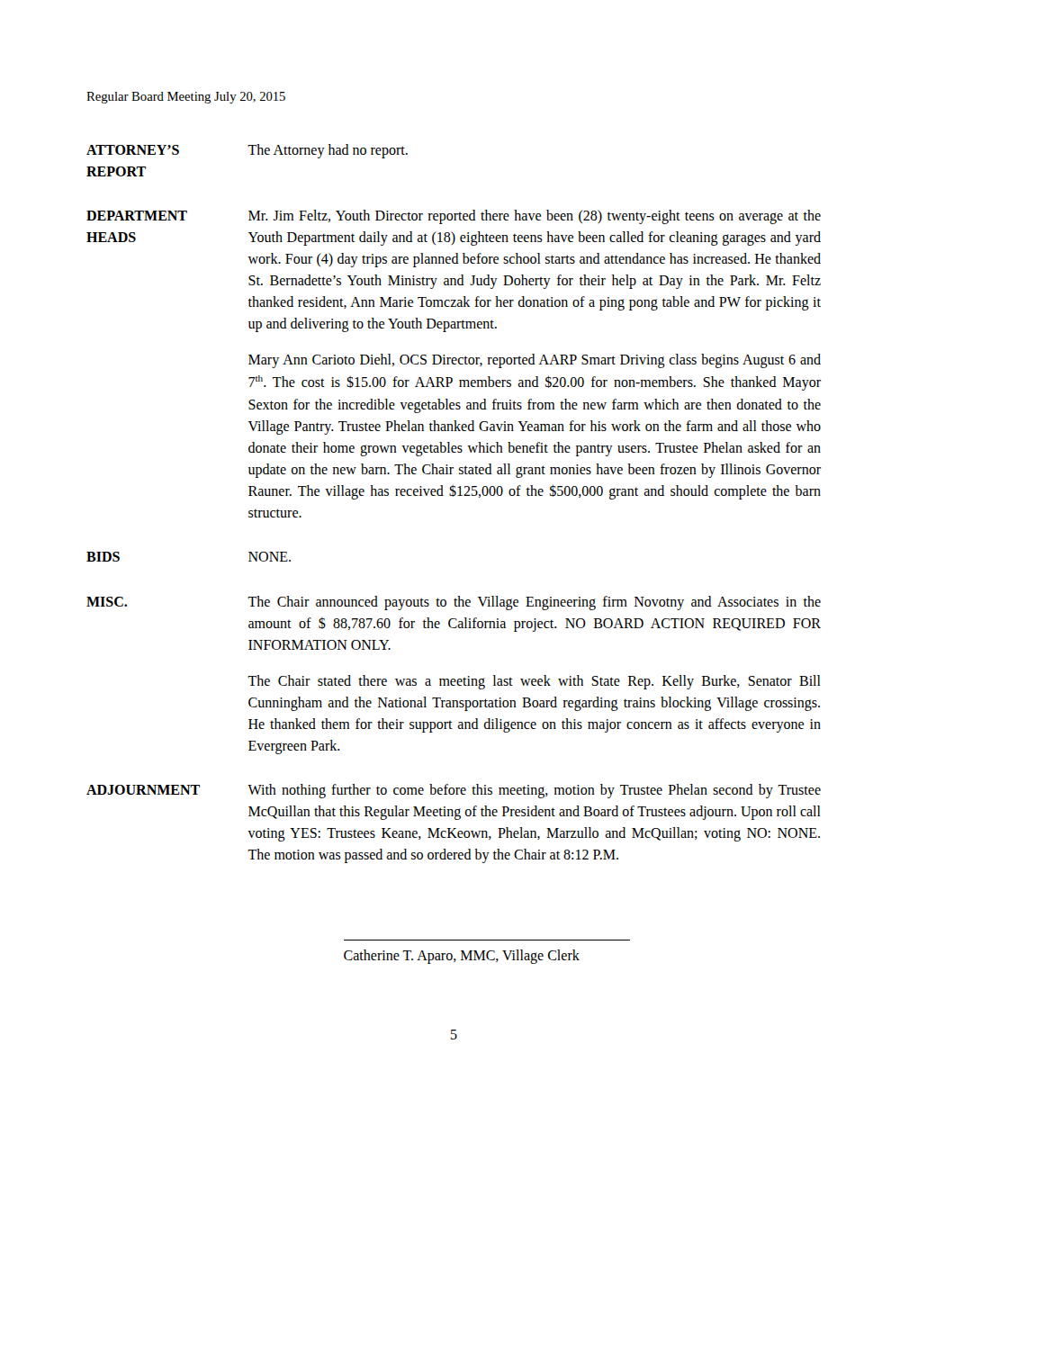Regular Board Meeting July 20, 2015
| ATTORNEY’S REPORT | The Attorney had no report. |
| DEPARTMENT HEADS | Mr. Jim Feltz, Youth Director reported there have been (28) twenty-eight teens on average at the Youth Department daily and at (18) eighteen teens have been called for cleaning garages and yard work. Four (4) day trips are planned before school starts and attendance has increased. He thanked St. Bernadette’s Youth Ministry and Judy Doherty for their help at Day in the Park. Mr. Feltz thanked resident, Ann Marie Tomczak for her donation of a ping pong table and PW for picking it up and delivering to the Youth Department. Mary Ann Carioto Diehl, OCS Director, reported AARP Smart Driving class begins August 6 and 7 th . The cost is $15.00 for AARP members and $20.00 for non-members. She thanked Mayor Sexton for the incredible vegetables and fruits from the new farm which are then donated to the Village Pantry. Trustee Phelan thanked Gavin Yeaman for his work on the farm and all those who donate their home grown vegetables which benefit the pantry users. Trustee Phelan asked for an update on the new barn. The Chair stated all grant monies have been frozen by Illinois Governor Rauner. The village has received $125,000 of the $500,000 grant and should complete the barn structure. |
| BIDS | NONE. |
| MISC. | The Chair announced payouts to the Village Engineering firm Novotny and Associates in the amount of $ 88,787.60 for the California project. NO BOARD ACTION REQUIRED FOR INFORMATION ONLY. The Chair stated there was a meeting last week with State Rep. Kelly Burke, Senator Bill Cunningham and the National Transportation Board regarding trains blocking Village crossings. He thanked them for their support and diligence on this major concern as it affects everyone in Evergreen Park. |
| ADJOURNMENT | With nothing further to come before this meeting, motion by Trustee Phelan second by Trustee McQuillan that this Regular Meeting of the President and Board of Trustees adjourn. Upon roll call voting YES: Trustees Keane, McKeown, Phelan, Marzullo and McQuillan; voting NO: NONE. The motion was passed and so ordered by the Chair at 8:12 P.M. |
Catherine T. Aparo, MMC, Village Clerk
5